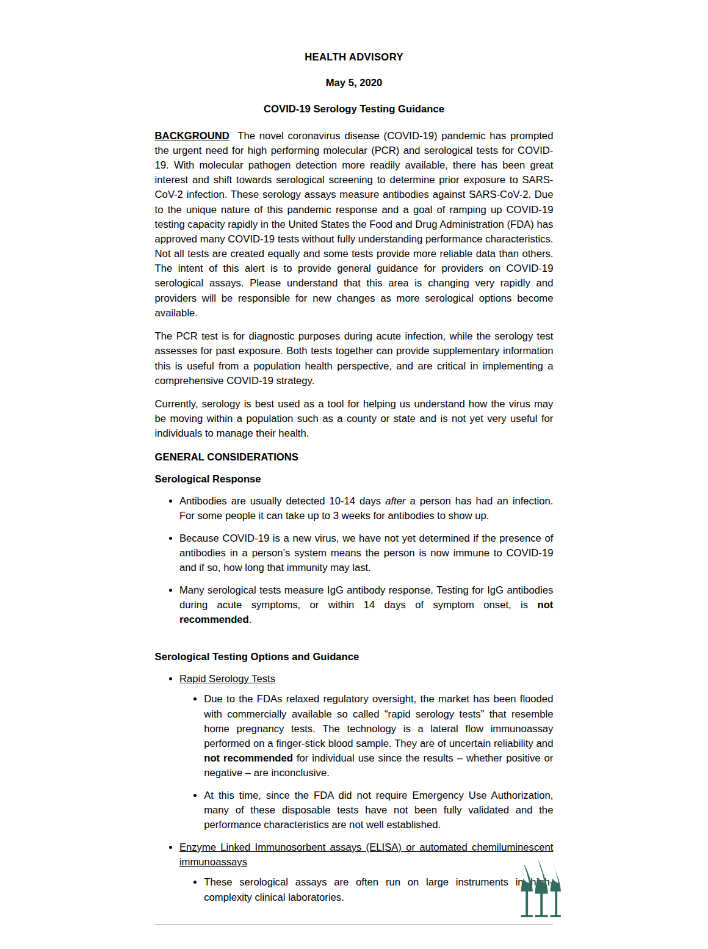HEALTH ADVISORY
May 5, 2020
COVID-19 Serology Testing Guidance
BACKGROUND The novel coronavirus disease (COVID-19) pandemic has prompted the urgent need for high performing molecular (PCR) and serological tests for COVID-19. With molecular pathogen detection more readily available, there has been great interest and shift towards serological screening to determine prior exposure to SARS-CoV-2 infection. These serology assays measure antibodies against SARS-CoV-2. Due to the unique nature of this pandemic response and a goal of ramping up COVID-19 testing capacity rapidly in the United States the Food and Drug Administration (FDA) has approved many COVID-19 tests without fully understanding performance characteristics. Not all tests are created equally and some tests provide more reliable data than others. The intent of this alert is to provide general guidance for providers on COVID-19 serological assays. Please understand that this area is changing very rapidly and providers will be responsible for new changes as more serological options become available.
The PCR test is for diagnostic purposes during acute infection, while the serology test assesses for past exposure. Both tests together can provide supplementary information this is useful from a population health perspective, and are critical in implementing a comprehensive COVID-19 strategy.
Currently, serology is best used as a tool for helping us understand how the virus may be moving within a population such as a county or state and is not yet very useful for individuals to manage their health.
GENERAL CONSIDERATIONS
Serological Response
Antibodies are usually detected 10-14 days after a person has had an infection. For some people it can take up to 3 weeks for antibodies to show up.
Because COVID-19 is a new virus, we have not yet determined if the presence of antibodies in a person’s system means the person is now immune to COVID-19 and if so, how long that immunity may last.
Many serological tests measure IgG antibody response. Testing for IgG antibodies during acute symptoms, or within 14 days of symptom onset, is not recommended.
Serological Testing Options and Guidance
Rapid Serology Tests
Due to the FDAs relaxed regulatory oversight, the market has been flooded with commercially available so called “rapid serology tests” that resemble home pregnancy tests. The technology is a lateral flow immunoassay performed on a finger-stick blood sample. They are of uncertain reliability and not recommended for individual use since the results – whether positive or negative – are inconclusive.
At this time, since the FDA did not require Emergency Use Authorization, many of these disposable tests have not been fully validated and the performance characteristics are not well established.
Enzyme Linked Immunosorbent assays (ELISA) or automated chemiluminescent immunoassays
These serological assays are often run on large instruments in high-complexity clinical laboratories.